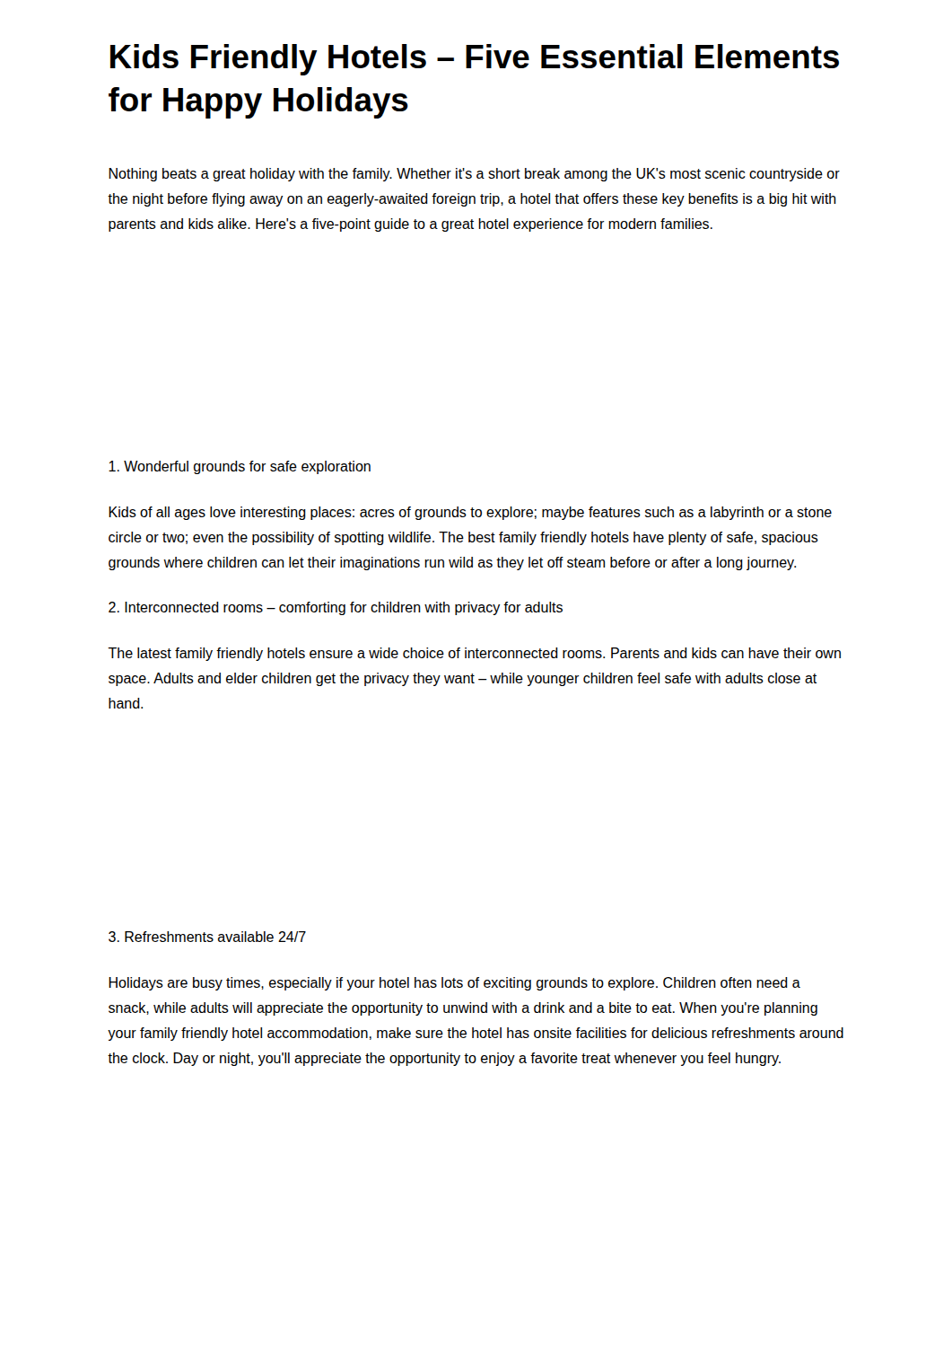Kids Friendly Hotels – Five Essential Elements for Happy Holidays
Nothing beats a great holiday with the family. Whether it's a short break among the UK's most scenic countryside or the night before flying away on an eagerly-awaited foreign trip, a hotel that offers these key benefits is a big hit with parents and kids alike. Here's a five-point guide to a great hotel experience for modern families.
1. Wonderful grounds for safe exploration
Kids of all ages love interesting places: acres of grounds to explore; maybe features such as a labyrinth or a stone circle or two; even the possibility of spotting wildlife. The best family friendly hotels have plenty of safe, spacious grounds where children can let their imaginations run wild as they let off steam before or after a long journey.
2. Interconnected rooms – comforting for children with privacy for adults
The latest family friendly hotels ensure a wide choice of interconnected rooms. Parents and kids can have their own space. Adults and elder children get the privacy they want – while younger children feel safe with adults close at hand.
3. Refreshments available 24/7
Holidays are busy times, especially if your hotel has lots of exciting grounds to explore. Children often need a snack, while adults will appreciate the opportunity to unwind with a drink and a bite to eat. When you're planning your family friendly hotel accommodation, make sure the hotel has onsite facilities for delicious refreshments around the clock. Day or night, you'll appreciate the opportunity to enjoy a favorite treat whenever you feel hungry.